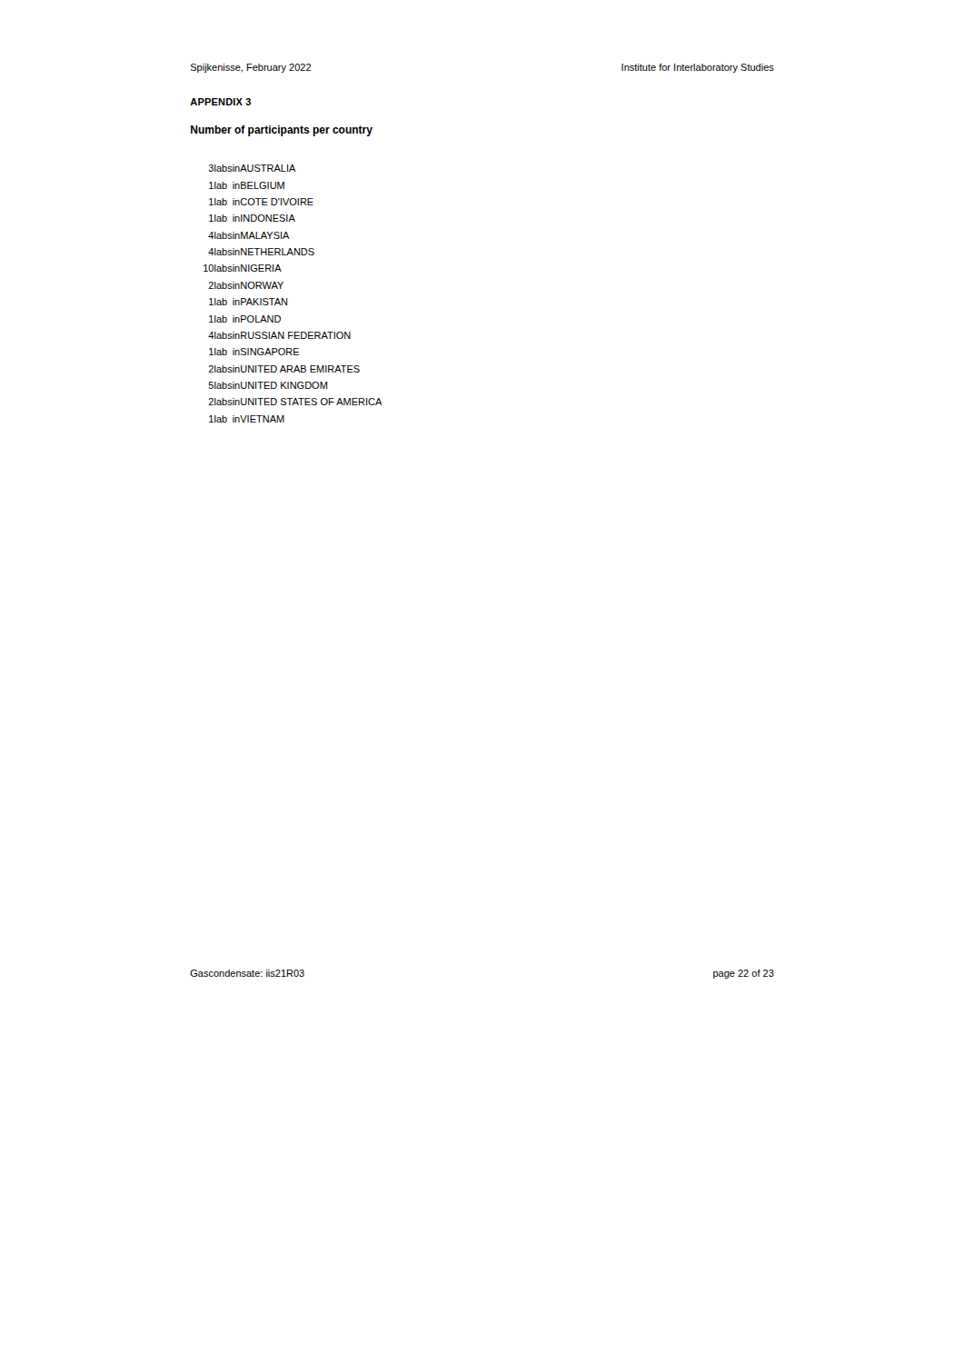Spijkenisse, February 2022 Institute for Interlaboratory Studies
APPENDIX 3
Number of participants per country
| 3 | labs | in | AUSTRALIA |
| 1 | lab | in | BELGIUM |
| 1 | lab | in | COTE D'IVOIRE |
| 1 | lab | in | INDONESIA |
| 4 | labs | in | MALAYSIA |
| 4 | labs | in | NETHERLANDS |
| 10 | labs | in | NIGERIA |
| 2 | labs | in | NORWAY |
| 1 | lab | in | PAKISTAN |
| 1 | lab | in | POLAND |
| 4 | labs | in | RUSSIAN FEDERATION |
| 1 | lab | in | SINGAPORE |
| 2 | labs | in | UNITED ARAB EMIRATES |
| 5 | labs | in | UNITED KINGDOM |
| 2 | labs | in | UNITED STATES OF AMERICA |
| 1 | lab | in | VIETNAM |
Gascondensate: iis21R03 page 22 of 23